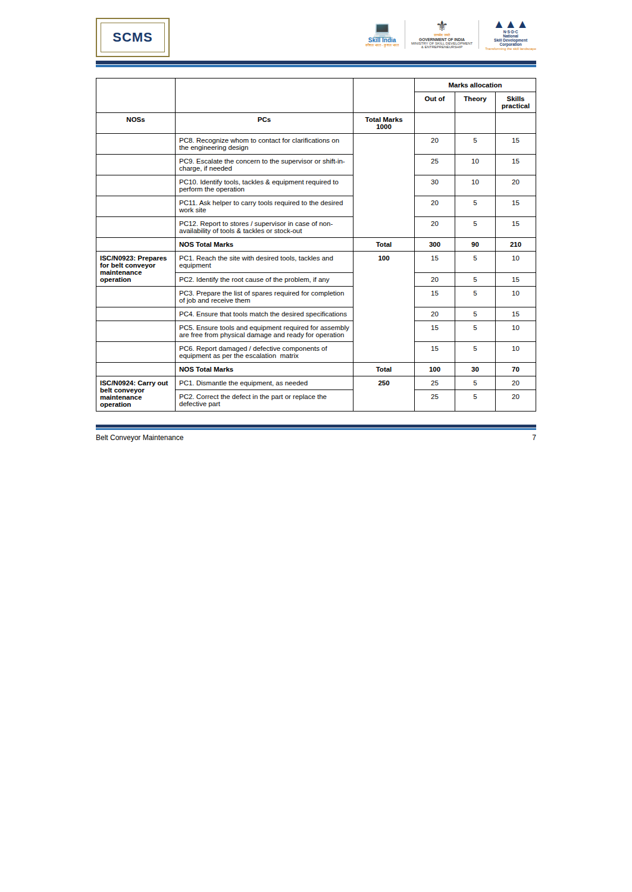SCMS
💻
Skill India
कौशल भारत - कुशल भारत
⚜
सत्यमेव जयते
GOVERNMENT OF INDIA
MINISTRY OF SKILL DEVELOPMENT
& ENTREPRENEURSHIP
▲▲▲
N·S·D·C
National
Skill Development
Corporation
Transforming the skill landscape
| | | | Marks allocation |
| --- | --- | --- | --- |
| Out of | Theory | Skills practical |
| NOSs | PCs | Total Marks 1000 | | | |
| | PC8. Recognize whom to contact for clarifications on the engineering design | | 20 | 5 | 15 |
| | PC9. Escalate the concern to the supervisor or shift-in-charge, if needed | 25 | 10 | 15 |
| | PC10. Identify tools, tackles & equipment required to perform the operation | 30 | 10 | 20 |
| | PC11. Ask helper to carry tools required to the desired work site | 20 | 5 | 15 |
| | PC12. Report to stores / supervisor in case of non-availability of tools & tackles or stock-out | 20 | 5 | 15 |
| | NOS Total Marks | Total | 300 | 90 | 210 |
| ISC/N0923: Prepares for belt conveyor maintenance operation | PC1. Reach the site with desired tools, tackles and equipment | 100 | 15 | 5 | 10 |
| PC2. Identify the root cause of the problem, if any | 20 | 5 | 15 |
| | PC3. Prepare the list of spares required for completion of job and receive them | 15 | 5 | 10 |
| | PC4. Ensure that tools match the desired specifications | 20 | 5 | 15 |
| | PC5. Ensure tools and equipment required for assembly are free from physical damage and ready for operation | 15 | 5 | 10 |
| | PC6. Report damaged / defective components of equipment as per the escalation matrix | 15 | 5 | 10 |
| | NOS Total Marks | Total | 100 | 30 | 70 |
| ISC/N0924: Carry out belt conveyor maintenance operation | PC1. Dismantle the equipment, as needed | 250 | 25 | 5 | 20 |
| PC2. Correct the defect in the part or replace the defective part | 25 | 5 | 20 |
Belt Conveyor Maintenance 7